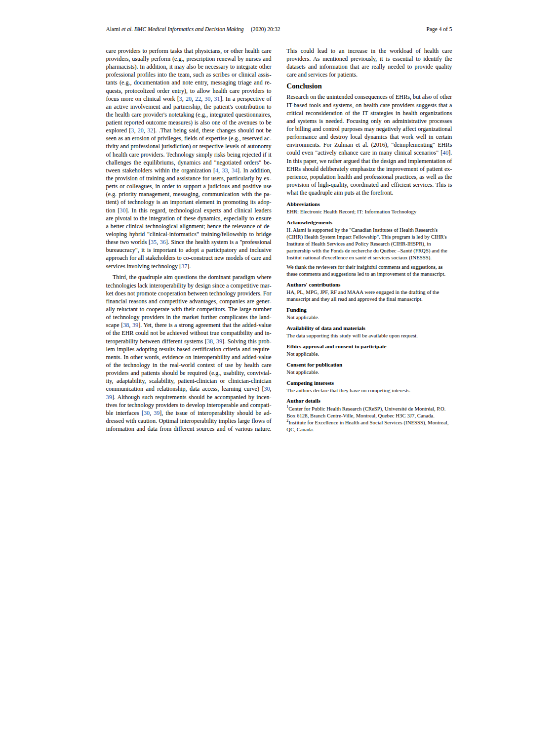Alami et al. BMC Medical Informatics and Decision Making (2020) 20:32
Page 4 of 5
care providers to perform tasks that physicians, or other health care providers, usually perform (e.g., prescription renewal by nurses and pharmacists). In addition, it may also be necessary to integrate other professional profiles into the team, such as scribes or clinical assistants (e.g., documentation and note entry, messaging triage and requests, protocolized order entry), to allow health care providers to focus more on clinical work [3, 20, 22, 30, 31]. In a perspective of an active involvement and partnership, the patient's contribution to the health care provider's notetaking (e.g., integrated questionnaires, patient reported outcome measures) is also one of the avenues to be explored [3, 20, 32]. .That being said, these changes should not be seen as an erosion of privileges, fields of expertise (e.g., reserved activity and professional jurisdiction) or respective levels of autonomy of health care providers. Technology simply risks being rejected if it challenges the equilibriums, dynamics and "negotiated orders" between stakeholders within the organization [4, 33, 34]. In addition, the provision of training and assistance for users, particularly by experts or colleagues, in order to support a judicious and positive use (e.g. priority management, messaging, communication with the patient) of technology is an important element in promoting its adoption [30]. In this regard, technological experts and clinical leaders are pivotal to the integration of these dynamics, especially to ensure a better clinical-technological alignment; hence the relevance of developing hybrid "clinical-informatics" training/fellowship to bridge these two worlds [35, 36]. Since the health system is a "professional bureaucracy", it is important to adopt a participatory and inclusive approach for all stakeholders to co-construct new models of care and services involving technology [37].
Third, the quadruple aim questions the dominant paradigm where technologies lack interoperability by design since a competitive market does not promote cooperation between technology providers. For financial reasons and competitive advantages, companies are generally reluctant to cooperate with their competitors. The large number of technology providers in the market further complicates the landscape [38, 39]. Yet, there is a strong agreement that the added-value of the EHR could not be achieved without true compatibility and interoperability between different systems [38, 39]. Solving this problem implies adopting results-based certification criteria and requirements. In other words, evidence on interoperability and added-value of the technology in the real-world context of use by health care providers and patients should be required (e.g., usability, conviviality, adaptability, scalability, patient-clinician or clinician-clinician communication and relationship, data access, learning curve) [30, 39]. Although such requirements should be accompanied by incentives for technology providers to develop interoperable and compatible interfaces [30, 39], the issue of interoperability should be addressed with caution. Optimal interoperability implies large flows of information and data from different sources and of various nature. This could lead to an increase in the workload of health care providers. As mentioned previously, it is essential to identify the datasets and information that are really needed to provide quality care and services for patients.
Conclusion
Research on the unintended consequences of EHRs, but also of other IT-based tools and systems, on health care providers suggests that a critical reconsideration of the IT strategies in health organizations and systems is needed. Focusing only on administrative processes for billing and control purposes may negatively affect organizational performance and destroy local dynamics that work well in certain environments. For Zulman et al. (2016), "deimplementing" EHRs could even "actively enhance care in many clinical scenarios" [40]. In this paper, we rather argued that the design and implementation of EHRs should deliberately emphasize the improvement of patient experience, population health and professional practices, as well as the provision of high-quality, coordinated and efficient services. This is what the quadruple aim puts at the forefront.
Abbreviations
EHR: Electronic Health Record; IT: Information Technology
Acknowledgements
H. Alami is supported by the "Canadian Institutes of Health Research's (CIHR) Health System Impact Fellowship". This program is led by CIHR's Institute of Health Services and Policy Research (CIHR-IHSPR), in partnership with the Fonds de recherche du Québec –Santé (FRQS) and the Institut national d'excellence en santé et services sociaux (INESSS).
We thank the reviewers for their insightful comments and suggestions, as these comments and suggestions led to an improvement of the manuscript.
Authors' contributions
HA, PL, MPG, JPF, RF and MAAA were engaged in the drafting of the manuscript and they all read and approved the final manuscript.
Funding
Not applicable.
Availability of data and materials
The data supporting this study will be available upon request.
Ethics approval and consent to participate
Not applicable.
Consent for publication
Not applicable.
Competing interests
The authors declare that they have no competing interests.
Author details
1Center for Public Health Research (CReSP), Université de Montréal, P.O. Box 6128, Branch Centre-Ville, Montreal, Quebec H3C 3J7, Canada. 2Institute for Excellence in Health and Social Services (INESSS), Montreal, QC, Canada.